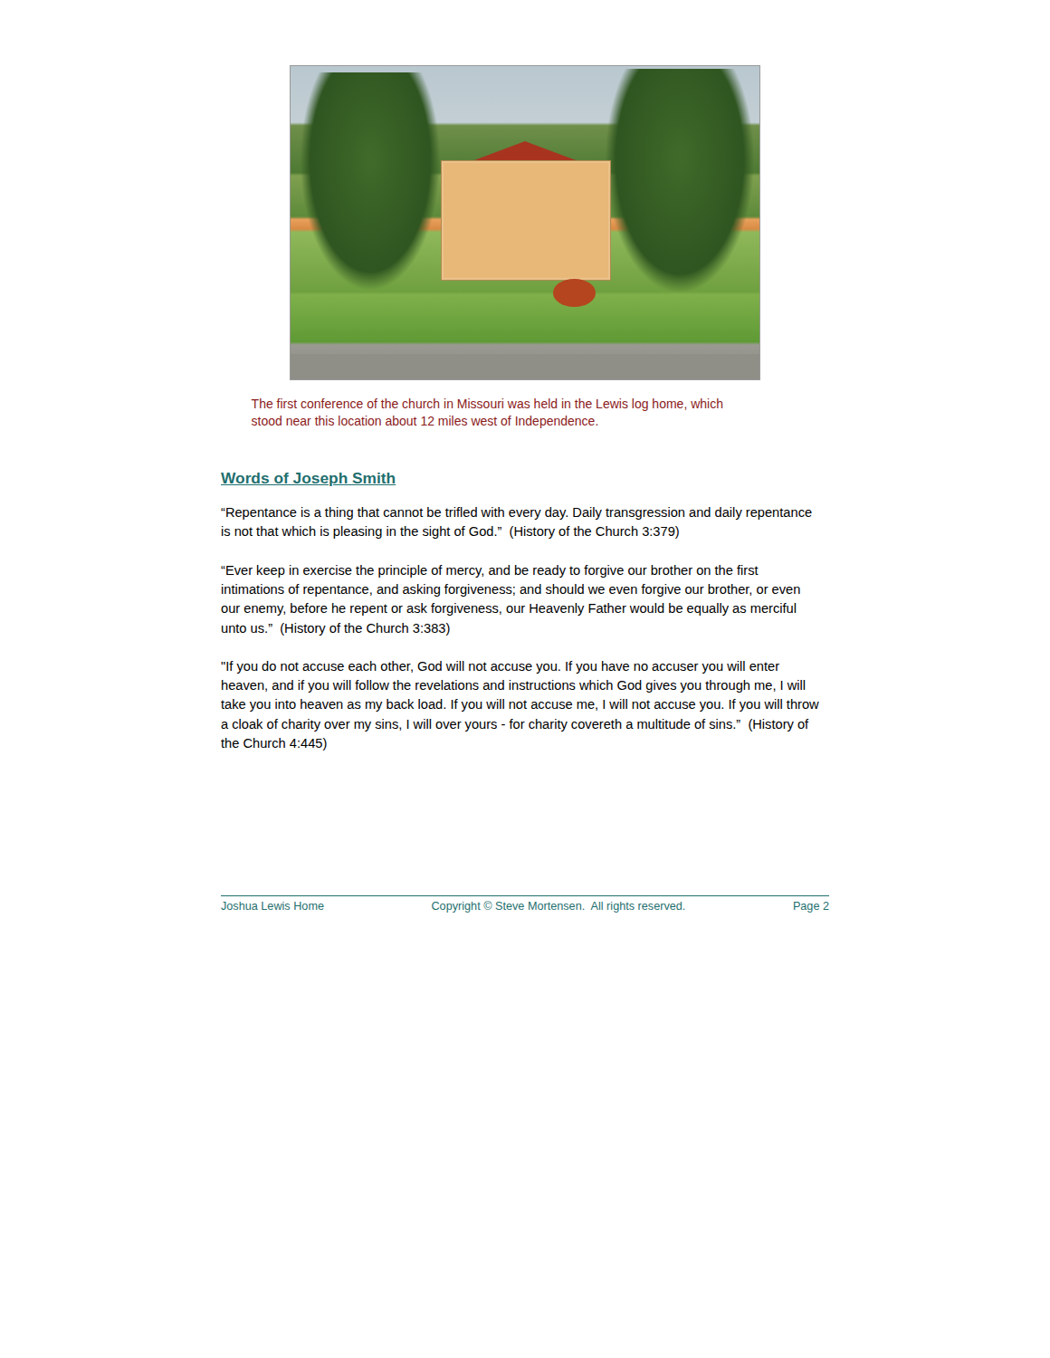The first conference of the church in Missouri was held in the Lewis log home, which stood near this location about 12 miles west of Independence.
Words of Joseph Smith
“Repentance is a thing that cannot be trifled with every day. Daily transgression and daily repentance is not that which is pleasing in the sight of God.” (History of the Church 3:379)
“Ever keep in exercise the principle of mercy, and be ready to forgive our brother on the first intimations of repentance, and asking forgiveness; and should we even forgive our brother, or even our enemy, before he repent or ask forgiveness, our Heavenly Father would be equally as merciful unto us.” (History of the Church 3:383)
"If you do not accuse each other, God will not accuse you. If you have no accuser you will enter heaven, and if you will follow the revelations and instructions which God gives you through me, I will take you into heaven as my back load. If you will not accuse me, I will not accuse you. If you will throw a cloak of charity over my sins, I will over yours - for charity covereth a multitude of sins.” (History of the Church 4:445)
Joshua Lewis Home
Copyright © Steve Mortensen. All rights reserved.
Page 2